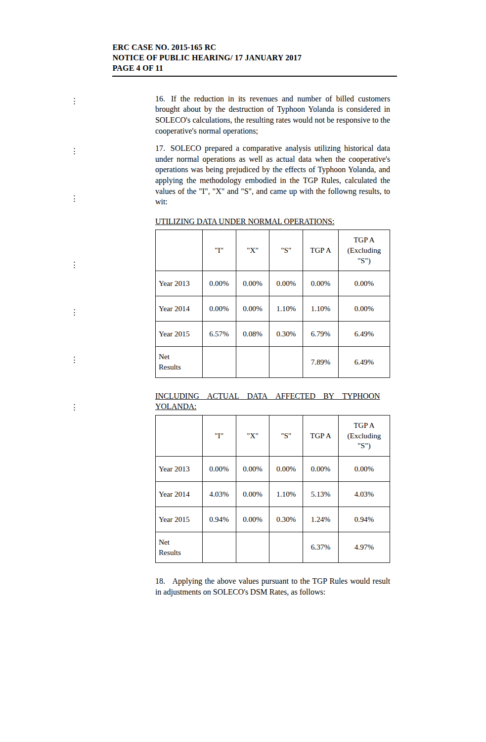ERC CASE NO. 2015-165 RC
NOTICE OF PUBLIC HEARING/ 17 JANUARY 2017
PAGE 4 OF 11
⋮
⋮
⋮
⋮
⋮
⋮
⋮
16. If the reduction in its revenues and number of billed customers brought about by the destruction of Typhoon Yolanda is considered in SOLECO's calculations, the resulting rates would not be responsive to the cooperative's normal operations;
17. SOLECO prepared a comparative analysis utilizing historical data under normal operations as well as actual data when the cooperative's operations was being prejudiced by the effects of Typhoon Yolanda, and applying the methodology embodied in the TGP Rules, calculated the values of the "I", "X" and "S", and came up with the followng results, to wit:
UTILIZING DATA UNDER NORMAL OPERATIONS:
| | "I" | "X" | "S" | TGP A | TGP A (Excluding "S") |
| --- | --- | --- | --- | --- | --- |
| Year 2013 | 0.00% | 0.00% | 0.00% | 0.00% | 0.00% |
| Year 2014 | 0.00% | 0.00% | 1.10% | 1.10% | 0.00% |
| Year 2015 | 6.57% | 0.08% | 0.30% | 6.79% | 6.49% |
| Net Results | | | | 7.89% | 6.49% |
INCLUDING ACTUAL DATA AFFECTED BY TYPHOON
YOLANDA:
| | "I" | "X" | "S" | TGP A | TGP A (Excluding "S") |
| --- | --- | --- | --- | --- | --- |
| Year 2013 | 0.00% | 0.00% | 0.00% | 0.00% | 0.00% |
| Year 2014 | 4.03% | 0.00% | 1.10% | 5.13% | 4.03% |
| Year 2015 | 0.94% | 0.00% | 0.30% | 1.24% | 0.94% |
| Net Results | | | | 6.37% | 4.97% |
18. Applying the above values pursuant to the TGP Rules would result in adjustments on SOLECO's DSM Rates, as follows: